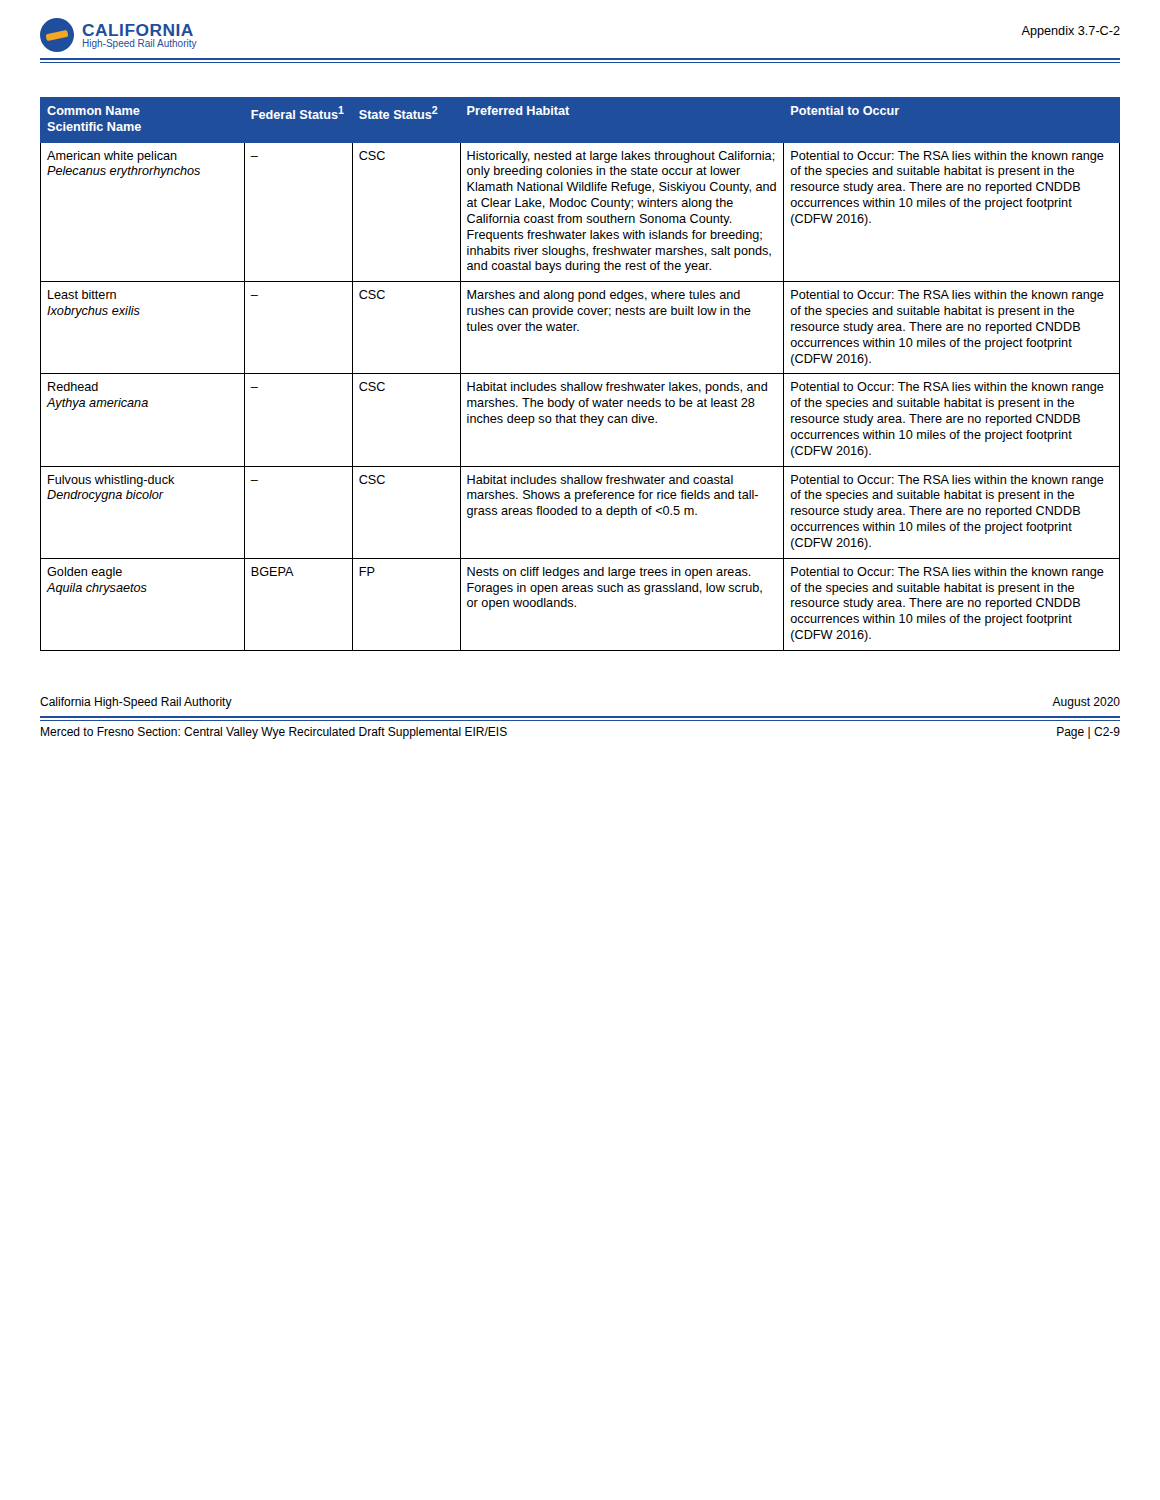CALIFORNIA
High-Speed Rail Authority
Appendix 3.7-C-2
| Common Name Scientific Name | Federal Status 1 | State Status 2 | Preferred Habitat | Potential to Occur |
| --- | --- | --- | --- | --- |
| American white pelican Pelecanus erythrorhynchos | – | CSC | Historically, nested at large lakes throughout California; only breeding colonies in the state occur at lower Klamath National Wildlife Refuge, Siskiyou County, and at Clear Lake, Modoc County; winters along the California coast from southern Sonoma County. Frequents freshwater lakes with islands for breeding; inhabits river sloughs, freshwater marshes, salt ponds, and coastal bays during the rest of the year. | Potential to Occur: The RSA lies within the known range of the species and suitable habitat is present in the resource study area. There are no reported CNDDB occurrences within 10 miles of the project footprint (CDFW 2016). |
| Least bittern Ixobrychus exilis | – | CSC | Marshes and along pond edges, where tules and rushes can provide cover; nests are built low in the tules over the water. | Potential to Occur: The RSA lies within the known range of the species and suitable habitat is present in the resource study area. There are no reported CNDDB occurrences within 10 miles of the project footprint (CDFW 2016). |
| Redhead Aythya americana | – | CSC | Habitat includes shallow freshwater lakes, ponds, and marshes. The body of water needs to be at least 28 inches deep so that they can dive. | Potential to Occur: The RSA lies within the known range of the species and suitable habitat is present in the resource study area. There are no reported CNDDB occurrences within 10 miles of the project footprint (CDFW 2016). |
| Fulvous whistling-duck Dendrocygna bicolor | – | CSC | Habitat includes shallow freshwater and coastal marshes. Shows a preference for rice fields and tall-grass areas flooded to a depth of <0.5 m. | Potential to Occur: The RSA lies within the known range of the species and suitable habitat is present in the resource study area. There are no reported CNDDB occurrences within 10 miles of the project footprint (CDFW 2016). |
| Golden eagle Aquila chrysaetos | BGEPA | FP | Nests on cliff ledges and large trees in open areas. Forages in open areas such as grassland, low scrub, or open woodlands. | Potential to Occur: The RSA lies within the known range of the species and suitable habitat is present in the resource study area. There are no reported CNDDB occurrences within 10 miles of the project footprint (CDFW 2016). |
California High-Speed Rail Authority August 2020
Merced to Fresno Section: Central Valley Wye Recirculated Draft Supplemental EIR/EIS Page | C2-9